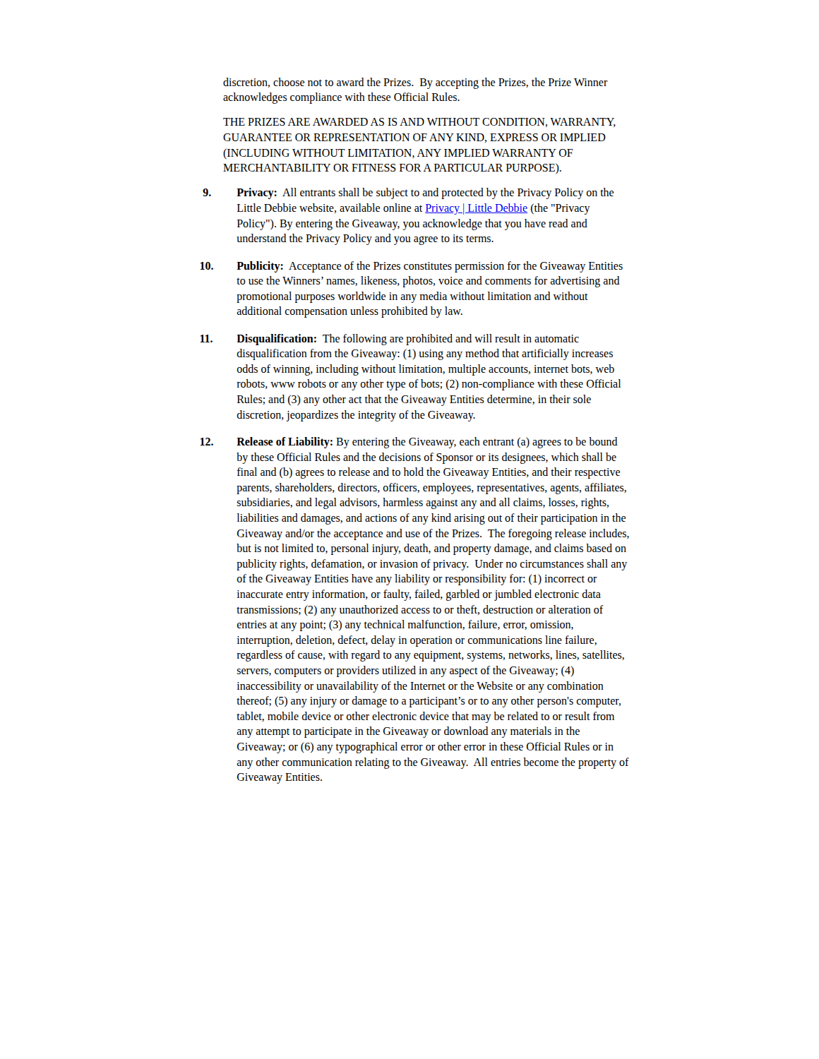discretion, choose not to award the Prizes. By accepting the Prizes, the Prize Winner acknowledges compliance with these Official Rules.
THE PRIZES ARE AWARDED AS IS AND WITHOUT CONDITION, WARRANTY, GUARANTEE OR REPRESENTATION OF ANY KIND, EXPRESS OR IMPLIED (INCLUDING WITHOUT LIMITATION, ANY IMPLIED WARRANTY OF MERCHANTABILITY OR FITNESS FOR A PARTICULAR PURPOSE).
Privacy: All entrants shall be subject to and protected by the Privacy Policy on the Little Debbie website, available online at Privacy | Little Debbie (the "Privacy Policy"). By entering the Giveaway, you acknowledge that you have read and understand the Privacy Policy and you agree to its terms.
Publicity: Acceptance of the Prizes constitutes permission for the Giveaway Entities to use the Winners’ names, likeness, photos, voice and comments for advertising and promotional purposes worldwide in any media without limitation and without additional compensation unless prohibited by law.
Disqualification: The following are prohibited and will result in automatic disqualification from the Giveaway: (1) using any method that artificially increases odds of winning, including without limitation, multiple accounts, internet bots, web robots, www robots or any other type of bots; (2) non-compliance with these Official Rules; and (3) any other act that the Giveaway Entities determine, in their sole discretion, jeopardizes the integrity of the Giveaway.
Release of Liability: By entering the Giveaway, each entrant (a) agrees to be bound by these Official Rules and the decisions of Sponsor or its designees, which shall be final and (b) agrees to release and to hold the Giveaway Entities, and their respective parents, shareholders, directors, officers, employees, representatives, agents, affiliates, subsidiaries, and legal advisors, harmless against any and all claims, losses, rights, liabilities and damages, and actions of any kind arising out of their participation in the Giveaway and/or the acceptance and use of the Prizes. The foregoing release includes, but is not limited to, personal injury, death, and property damage, and claims based on publicity rights, defamation, or invasion of privacy. Under no circumstances shall any of the Giveaway Entities have any liability or responsibility for: (1) incorrect or inaccurate entry information, or faulty, failed, garbled or jumbled electronic data transmissions; (2) any unauthorized access to or theft, destruction or alteration of entries at any point; (3) any technical malfunction, failure, error, omission, interruption, deletion, defect, delay in operation or communications line failure, regardless of cause, with regard to any equipment, systems, networks, lines, satellites, servers, computers or providers utilized in any aspect of the Giveaway; (4) inaccessibility or unavailability of the Internet or the Website or any combination thereof; (5) any injury or damage to a participant’s or to any other person's computer, tablet, mobile device or other electronic device that may be related to or result from any attempt to participate in the Giveaway or download any materials in the Giveaway; or (6) any typographical error or other error in these Official Rules or in any other communication relating to the Giveaway. All entries become the property of Giveaway Entities.